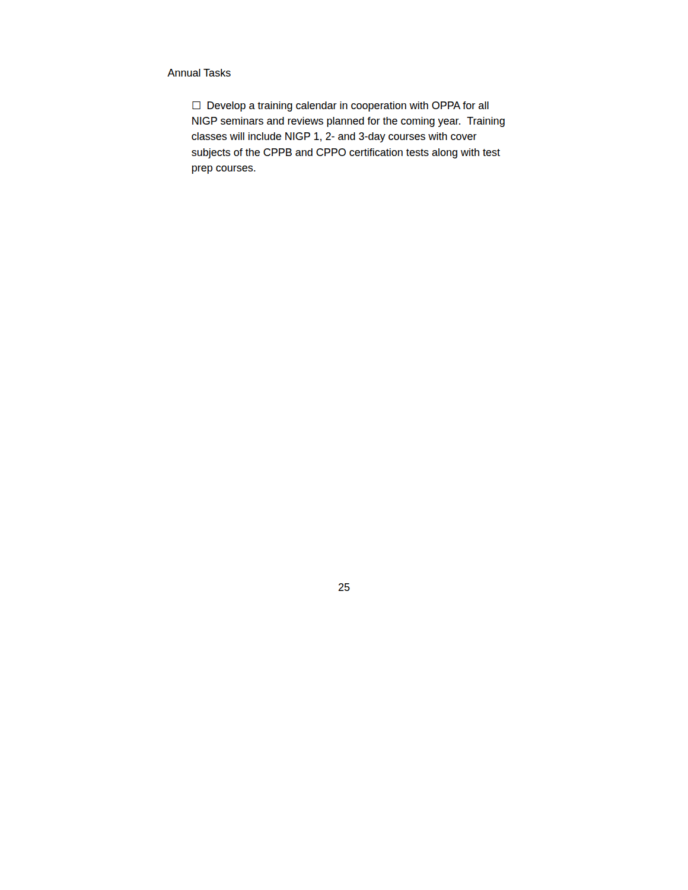Annual Tasks
☐Develop a training calendar in cooperation with OPPA for all NIGP seminars and reviews planned for the coming year. Training classes will include NIGP 1, 2- and 3-day courses with cover subjects of the CPPB and CPPO certification tests along with test prep courses.
25